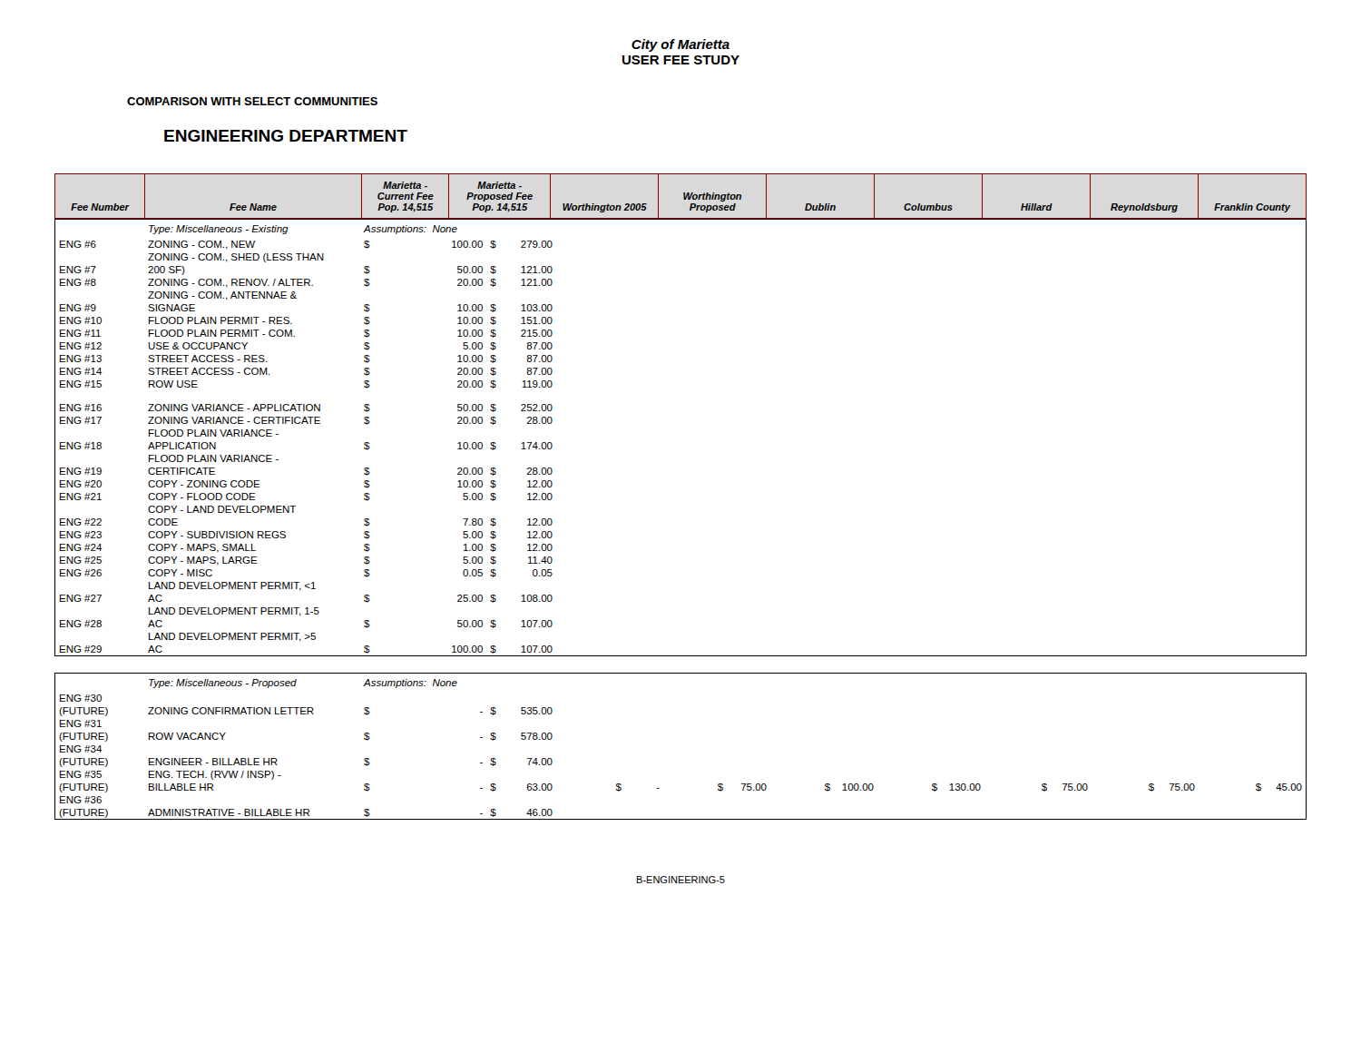City of Marietta
USER FEE STUDY
COMPARISON WITH SELECT COMMUNITIES
ENGINEERING DEPARTMENT
| Fee Number | Fee Name | Marietta - Current Fee Pop. 14,515 | Marietta - Proposed Fee Pop. 14,515 | Worthington 2005 | Worthington Proposed | Dublin | Columbus | Hillard | Reynoldsburg | Franklin County |
| --- | --- | --- | --- | --- | --- | --- | --- | --- | --- | --- |
| | Type: Miscellaneous - Existing | Assumptions: None | | | | | | | | |
| ENG #6 | ZONING - COM., NEW | $ | 100.00 | $ | 279.00 | |
| | ZONING - COM., SHED (LESS THAN | |
| ENG #7 | 200 SF) | $ | 50.00 | $ | 121.00 | |
| ENG #8 | ZONING - COM., RENOV. / ALTER. | $ | 20.00 | $ | 121.00 | |
| | ZONING - COM., ANTENNAE & | |
| ENG #9 | SIGNAGE | $ | 10.00 | $ | 103.00 | |
| ENG #10 | FLOOD PLAIN PERMIT - RES. | $ | 10.00 | $ | 151.00 | |
| ENG #11 | FLOOD PLAIN PERMIT - COM. | $ | 10.00 | $ | 215.00 | |
| ENG #12 | USE & OCCUPANCY | $ | 5.00 | $ | 87.00 | |
| ENG #13 | STREET ACCESS - RES. | $ | 10.00 | $ | 87.00 | |
| ENG #14 | STREET ACCESS - COM. | $ | 20.00 | $ | 87.00 | |
| ENG #15 | ROW USE | $ | 20.00 | $ | 119.00 | |
| ENG #16 | ZONING VARIANCE - APPLICATION | $ | 50.00 | $ | 252.00 | |
| ENG #17 | ZONING VARIANCE - CERTIFICATE | $ | 20.00 | $ | 28.00 | |
| | FLOOD PLAIN VARIANCE - | |
| ENG #18 | APPLICATION | $ | 10.00 | $ | 174.00 | |
| | FLOOD PLAIN VARIANCE - | |
| ENG #19 | CERTIFICATE | $ | 20.00 | $ | 28.00 | |
| ENG #20 | COPY - ZONING CODE | $ | 10.00 | $ | 12.00 | |
| ENG #21 | COPY - FLOOD CODE | $ | 5.00 | $ | 12.00 | |
| | COPY - LAND DEVELOPMENT | |
| ENG #22 | CODE | $ | 7.80 | $ | 12.00 | |
| ENG #23 | COPY - SUBDIVISION REGS | $ | 5.00 | $ | 12.00 | |
| ENG #24 | COPY - MAPS, SMALL | $ | 1.00 | $ | 12.00 | |
| ENG #25 | COPY - MAPS, LARGE | $ | 5.00 | $ | 11.40 | |
| ENG #26 | COPY - MISC | $ | 0.05 | $ | 0.05 | |
| | LAND DEVELOPMENT PERMIT, <1 | |
| ENG #27 | AC | $ | 25.00 | $ | 108.00 | |
| | LAND DEVELOPMENT PERMIT, 1-5 | |
| ENG #28 | AC | $ | 50.00 | $ | 107.00 | |
| | LAND DEVELOPMENT PERMIT, >5 | |
| ENG #29 | AC | $ | 100.00 | $ | 107.00 | |
| | Type: Miscellaneous - Proposed | Assumptions: None | | | | | | | | |
| ENG #30 | | |
| (FUTURE) | ZONING CONFIRMATION LETTER | $ | - | $ | 535.00 | |
| ENG #31 | | |
| (FUTURE) | ROW VACANCY | $ | - | $ | 578.00 | |
| ENG #34 | | |
| (FUTURE) | ENGINEER - BILLABLE HR | $ | - | $ | 74.00 | |
| ENG #35 | ENG. TECH. (RVW / INSP) - | |
| (FUTURE) | BILLABLE HR | $ | - | $ | 63.00 | $ - | $ 75.00 | $ 100.00 | $ 130.00 | $ 75.00 | $ 75.00 | $ 45.00 |
| ENG #36 | | |
| (FUTURE) | ADMINISTRATIVE - BILLABLE HR | $ | - | $ | 46.00 | |
B-ENGINEERING-5